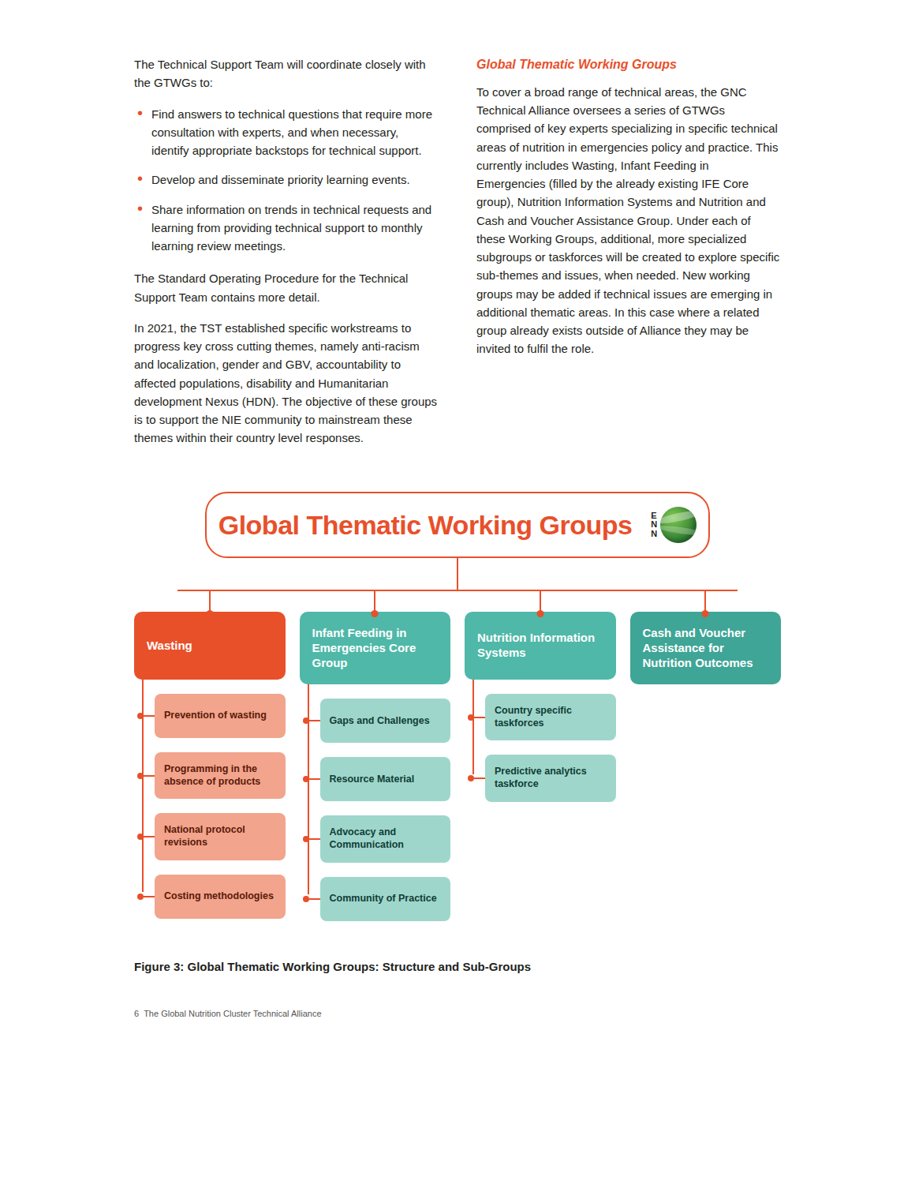The Technical Support Team will coordinate closely with the GTWGs to:
Find answers to technical questions that require more consultation with experts, and when necessary, identify appropriate backstops for technical support.
Develop and disseminate priority learning events.
Share information on trends in technical requests and learning from providing technical support to monthly learning review meetings.
The Standard Operating Procedure for the Technical Support Team contains more detail.
In 2021, the TST established specific workstreams to progress key cross cutting themes, namely anti-racism and localization, gender and GBV, accountability to affected populations, disability and Humanitarian development Nexus (HDN). The objective of these groups is to support the NIE community to mainstream these themes within their country level responses.
Global Thematic Working Groups
To cover a broad range of technical areas, the GNC Technical Alliance oversees a series of GTWGs comprised of key experts specializing in specific technical areas of nutrition in emergencies policy and practice. This currently includes Wasting, Infant Feeding in Emergencies (filled by the already existing IFE Core group), Nutrition Information Systems and Nutrition and Cash and Voucher Assistance Group. Under each of these Working Groups, additional, more specialized subgroups or taskforces will be created to explore specific sub-themes and issues, when needed. New working groups may be added if technical issues are emerging in additional thematic areas. In this case where a related group already exists outside of Alliance they may be invited to fulfil the role.
Global Thematic Working Groups
ENN
Wasting
Prevention of wasting
Programming in the absence of products
National protocol revisions
Costing methodologies
Infant Feeding in Emergencies Core Group
Gaps and Challenges
Resource Material
Advocacy and Communication
Community of Practice
Nutrition Information Systems
Country specific taskforces
Predictive analytics taskforce
Cash and Voucher Assistance for Nutrition Outcomes
Figure 3: Global Thematic Working Groups: Structure and Sub-Groups
6 The Global Nutrition Cluster Technical Alliance